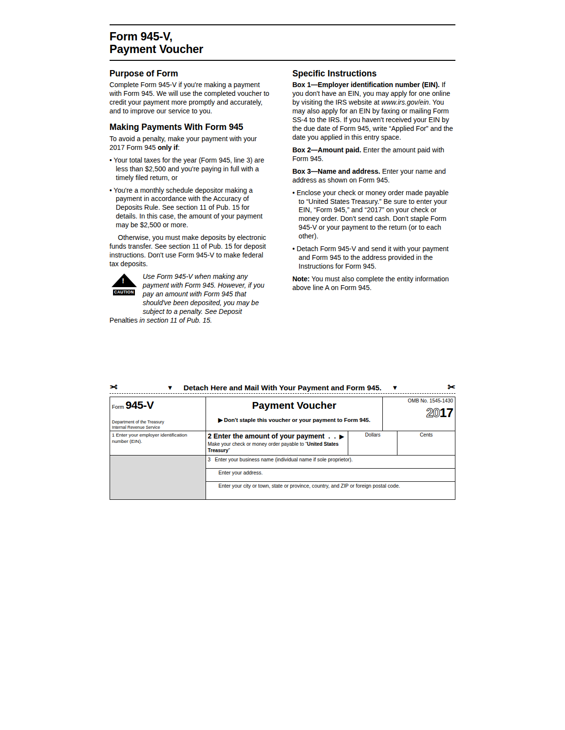Form 945-V,
Payment Voucher
Purpose of Form
Complete Form 945-V if you're making a payment with Form 945. We will use the completed voucher to credit your payment more promptly and accurately, and to improve our service to you.
Making Payments With Form 945
To avoid a penalty, make your payment with your 2017 Form 945 only if:
• Your total taxes for the year (Form 945, line 3) are less than $2,500 and you're paying in full with a timely filed return, or
• You're a monthly schedule depositor making a payment in accordance with the Accuracy of Deposits Rule. See section 11 of Pub. 15 for details. In this case, the amount of your payment may be $2,500 or more.
Otherwise, you must make deposits by electronic funds transfer. See section 11 of Pub. 15 for deposit instructions. Don't use Form 945-V to make federal tax deposits.
CAUTION
Use Form 945-V when making any payment with Form 945. However, if you pay an amount with Form 945 that should've been deposited, you may be subject to a penalty. See Deposit
Penalties in section 11 of Pub. 15.
Specific Instructions
Box 1—Employer identification number (EIN). If you don't have an EIN, you may apply for one online by visiting the IRS website at www.irs.gov/ein. You may also apply for an EIN by faxing or mailing Form SS-4 to the IRS. If you haven't received your EIN by the due date of Form 945, write “Applied For” and the date you applied in this entry space.
Box 2—Amount paid. Enter the amount paid with Form 945.
Box 3—Name and address. Enter your name and address as shown on Form 945.
• Enclose your check or money order made payable to “United States Treasury.” Be sure to enter your EIN, “Form 945,” and “2017” on your check or money order. Don't send cash. Don't staple Form 945-V or your payment to the return (or to each other).
• Detach Form 945-V and send it with your payment and Form 945 to the address provided in the Instructions for Form 945.
Note: You must also complete the entity information above line A on Form 945.
✂ ▼ Detach Here and Mail With Your Payment and Form 945. ▼ ✂
| Form 945-V Department of the Treasury Internal Revenue Service | Payment Voucher ▶ Don't staple this voucher or your payment to Form 945. | OMB No. 1545-1430 20 17 |
| 1 Enter your employer identification number (EIN). | 2 Enter the amount of your payment . . ▶ Make your check or money order payable to “ United States Treasury ” | Dollars | Cents |
| | / 3 Enter your business name (individual name if sole proprietor). / / Enter your address. / / Enter your city or town, state or province, country, and ZIP or foreign postal code. / |